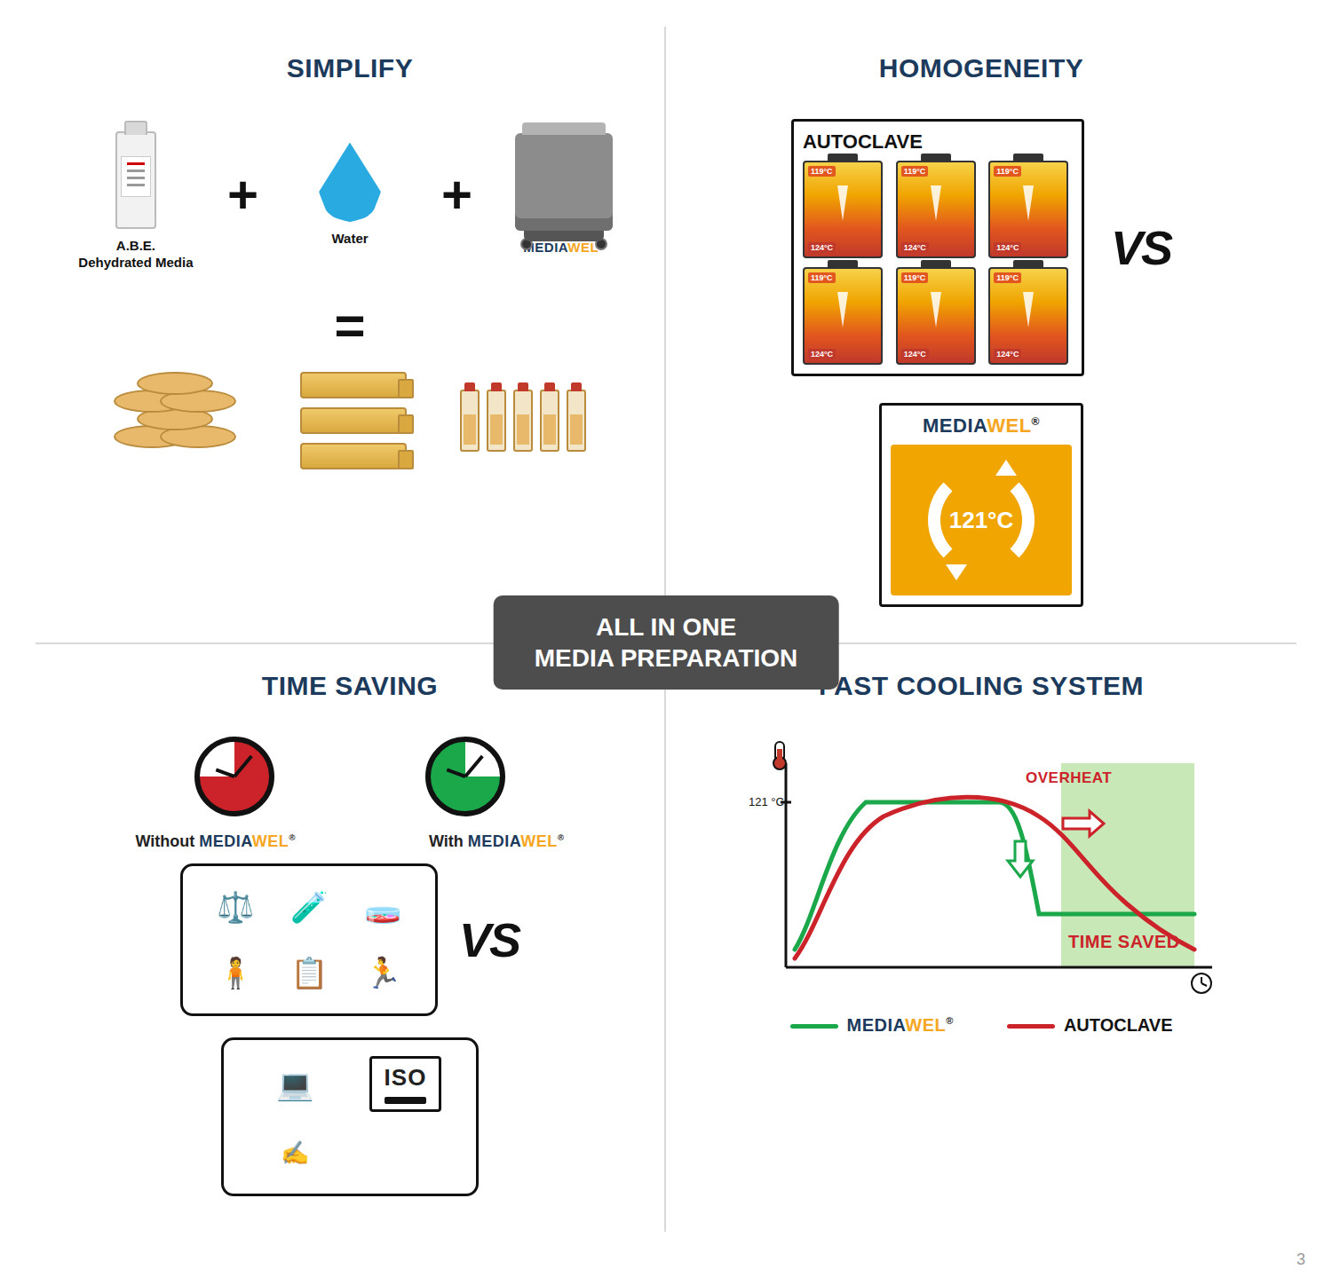SIMPLIFY
A.B.E.
Dehydrated Media
+
Water
+
MEDIA WEL®
=
HOMOGENEITY
AUTOCLAVE
119°C 124°C
119°C 124°C
119°C 124°C
119°C 124°C
119°C 124°C
119°C 124°C
VS
MEDIA WEL®
121°C
TIME SAVING
Without MEDIA WEL®
With MEDIA WEL®
⚖️
🧪
🧫
🧍
📋
🏃
VS
💻
ISO
✍️
FAST COOLING SYSTEM
121 °C OVERHEAT TIME SAVED
MEDIA WEL®
AUTOCLAVE
ALL IN ONE
MEDIA PREPARATION
3